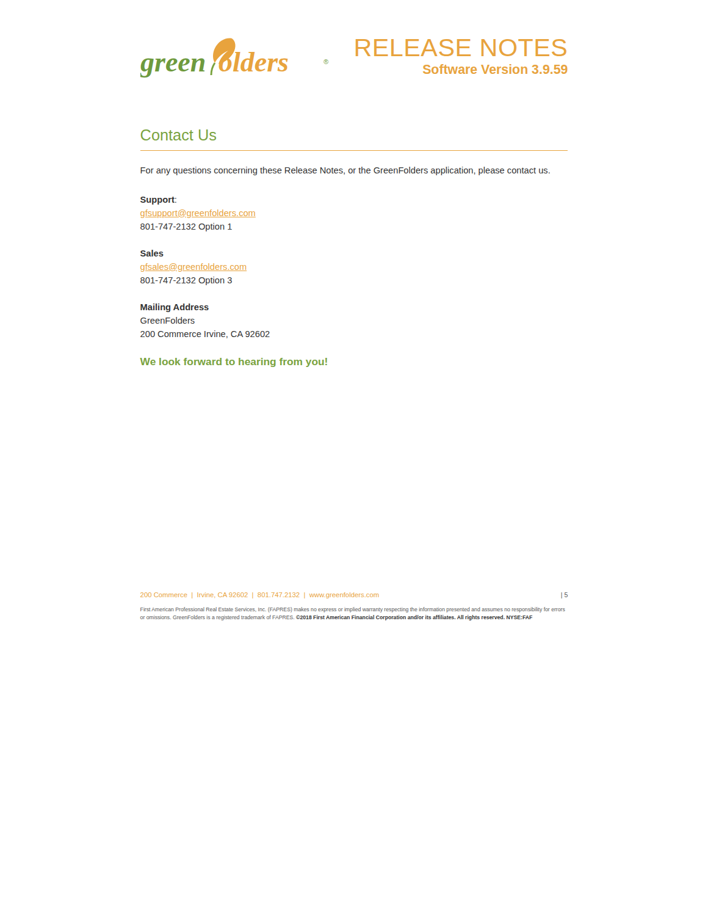green olders ®
RELEASE NOTES
Software Version 3.9.59
Contact Us
For any questions concerning these Release Notes, or the GreenFolders application, please contact us.
Support:
gfsupport@greenfolders.com
801-747-2132 Option 1
Sales
gfsales@greenfolders.com
801-747-2132 Option 3
Mailing Address
GreenFolders
200 Commerce Irvine, CA 92602
We look forward to hearing from you!
200 Commerce | Irvine, CA 92602 | 801.747.2132 | www.greenfolders.com
| 5
First American Professional Real Estate Services, Inc. (FAPRES) makes no express or implied warranty respecting the information presented and assumes no responsibility for errors or omissions. GreenFolders is a registered trademark of FAPRES. ©2018 First American Financial Corporation and/or its affiliates. All rights reserved. NYSE:FAF